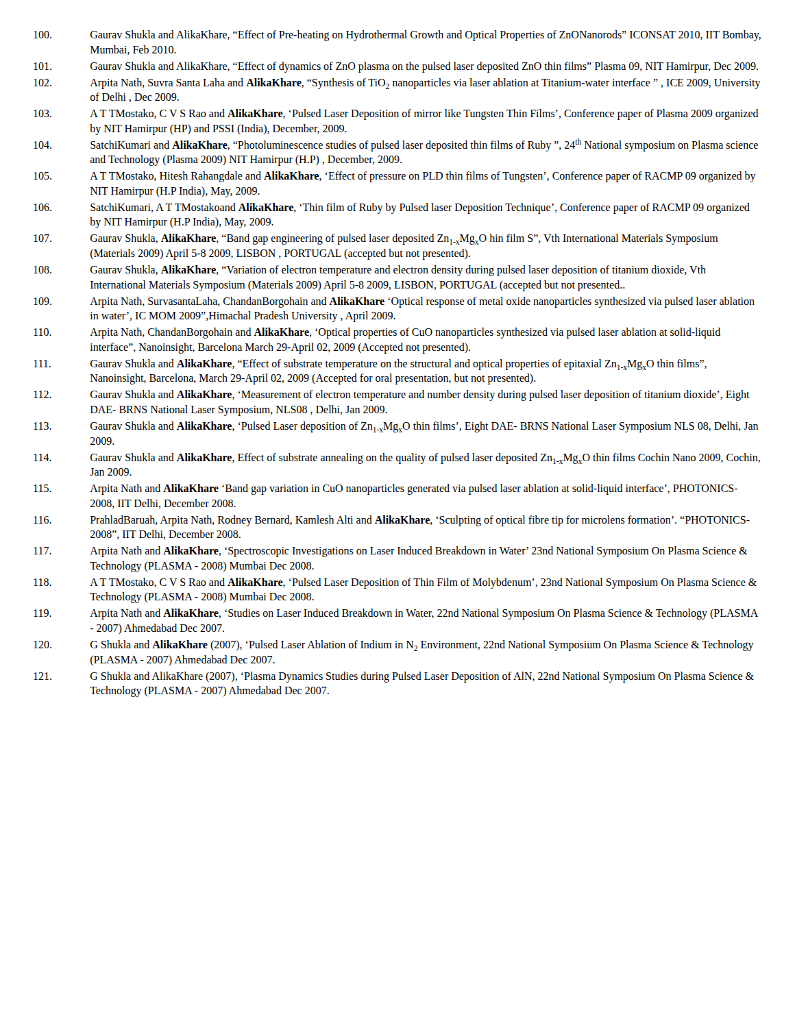100. Gaurav Shukla and AlikaKhare, “Effect of Pre-heating on Hydrothermal Growth and Optical Properties of ZnONanorods” ICONSAT 2010, IIT Bombay, Mumbai, Feb 2010.
101. Gaurav Shukla and AlikaKhare, “Effect of dynamics of ZnO plasma on the pulsed laser deposited ZnO thin films” Plasma 09, NIT Hamirpur, Dec 2009.
102. Arpita Nath, Suvra Santa Laha and AlikaKhare, “Synthesis of TiO2 nanoparticles via laser ablation at Titanium-water interface ” , ICE 2009, University of Delhi , Dec 2009.
103. A T TMostako, C V S Rao and AlikaKhare, ‘Pulsed Laser Deposition of mirror like Tungsten Thin Films’, Conference paper of Plasma 2009 organized by NIT Hamirpur (HP) and PSSI (India), December, 2009.
104. SatchiKumari and AlikaKhare, “Photoluminescence studies of pulsed laser deposited thin films of Ruby ”, 24th National symposium on Plasma science and Technology (Plasma 2009) NIT Hamirpur (H.P) , December, 2009.
105. A T TMostako, Hitesh Rahangdale and AlikaKhare, ‘Effect of pressure on PLD thin films of Tungsten’, Conference paper of RACMP 09 organized by NIT Hamirpur (H.P India), May, 2009.
106. SatchiKumari, A T TMostakoand AlikaKhare, ‘Thin film of Ruby by Pulsed laser Deposition Technique’, Conference paper of RACMP 09 organized by NIT Hamirpur (H.P India), May, 2009.
107. Gaurav Shukla, AlikaKhare, “Band gap engineering of pulsed laser deposited Zn1-xMgxO hin film S”, Vth International Materials Symposium (Materials 2009) April 5-8 2009, LISBON , PORTUGAL (accepted but not presented).
108. Gaurav Shukla, AlikaKhare, “Variation of electron temperature and electron density during pulsed laser deposition of titanium dioxide, Vth International Materials Symposium (Materials 2009) April 5-8 2009, LISBON, PORTUGAL (accepted but not presented..
109. Arpita Nath, SurvasantaLaha, ChandanBorgohain and AlikaKhare ‘Optical response of metal oxide nanoparticles synthesized via pulsed laser ablation in water’, IC MOM 2009”,Himachal Pradesh University , April 2009.
110. Arpita Nath, ChandanBorgohain and AlikaKhare, ‘Optical properties of CuO nanoparticles synthesized via pulsed laser ablation at solid-liquid interface”, Nanoinsight, Barcelona March 29-April 02, 2009 (Accepted not presented).
111. Gaurav Shukla and AlikaKhare, “Effect of substrate temperature on the structural and optical properties of epitaxial Zn1-xMgxO thin films”, Nanoinsight, Barcelona, March 29-April 02, 2009 (Accepted for oral presentation, but not presented).
112. Gaurav Shukla and AlikaKhare, ‘Measurement of electron temperature and number density during pulsed laser deposition of titanium dioxide’, Eight DAE- BRNS National Laser Symposium, NLS08 , Delhi, Jan 2009.
113. Gaurav Shukla and AlikaKhare, ‘Pulsed Laser deposition of Zn1-xMgxO thin films’, Eight DAE- BRNS National Laser Symposium NLS 08, Delhi, Jan 2009.
114. Gaurav Shukla and AlikaKhare, Effect of substrate annealing on the quality of pulsed laser deposited Zn1-xMgxO thin films Cochin Nano 2009, Cochin, Jan 2009.
115. Arpita Nath and AlikaKhare ‘Band gap variation in CuO nanoparticles generated via pulsed laser ablation at solid-liquid interface’, PHOTONICS-2008, IIT Delhi, December 2008.
116. PrahladBaruah, Arpita Nath, Rodney Bernard, Kamlesh Alti and AlikaKhare, ‘Sculpting of optical fibre tip for microlens formation’. “PHOTONICS-2008”, IIT Delhi, December 2008.
117. Arpita Nath and AlikaKhare, ‘Spectroscopic Investigations on Laser Induced Breakdown in Water’ 23nd National Symposium On Plasma Science & Technology (PLASMA - 2008) Mumbai Dec 2008.
118. A T TMostako, C V S Rao and AlikaKhare, ‘Pulsed Laser Deposition of Thin Film of Molybdenum’, 23nd National Symposium On Plasma Science & Technology (PLASMA - 2008) Mumbai Dec 2008.
119. Arpita Nath and AlikaKhare, ‘Studies on Laser Induced Breakdown in Water, 22nd National Symposium On Plasma Science & Technology (PLASMA - 2007) Ahmedabad Dec 2007.
120. G Shukla and AlikaKhare (2007), ‘Pulsed Laser Ablation of Indium in N2 Environment, 22nd National Symposium On Plasma Science & Technology (PLASMA - 2007) Ahmedabad Dec 2007.
121. G Shukla and AlikaKhare (2007), ‘Plasma Dynamics Studies during Pulsed Laser Deposition of AlN, 22nd National Symposium On Plasma Science & Technology (PLASMA - 2007) Ahmedabad Dec 2007.